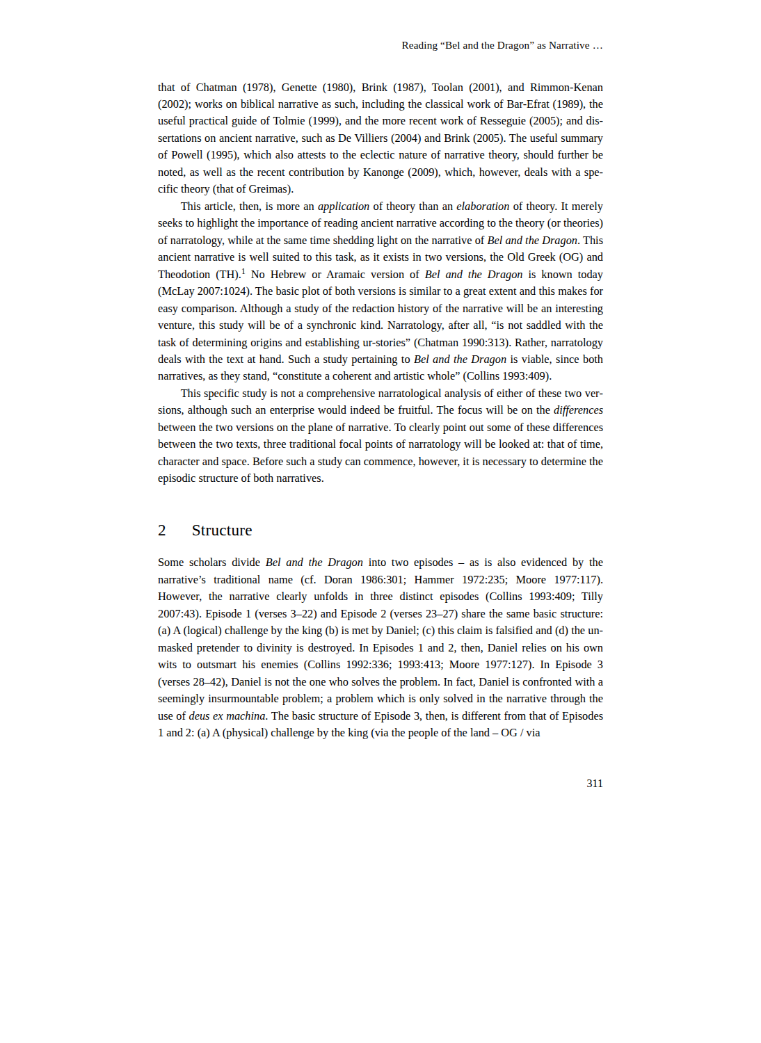Reading “Bel and the Dragon” as Narrative …
that of Chatman (1978), Genette (1980), Brink (1987), Toolan (2001), and Rimmon-Kenan (2002); works on biblical narrative as such, including the classical work of Bar-Efrat (1989), the useful practical guide of Tolmie (1999), and the more recent work of Resseguie (2005); and dissertations on ancient narrative, such as De Villiers (2004) and Brink (2005). The useful summary of Powell (1995), which also attests to the eclectic nature of narrative theory, should further be noted, as well as the recent contribution by Kanonge (2009), which, however, deals with a specific theory (that of Greimas).
This article, then, is more an application of theory than an elaboration of theory. It merely seeks to highlight the importance of reading ancient narrative according to the theory (or theories) of narratology, while at the same time shedding light on the narrative of Bel and the Dragon. This ancient narrative is well suited to this task, as it exists in two versions, the Old Greek (OG) and Theodotion (TH).1 No Hebrew or Aramaic version of Bel and the Dragon is known today (McLay 2007:1024). The basic plot of both versions is similar to a great extent and this makes for easy comparison. Although a study of the redaction history of the narrative will be an interesting venture, this study will be of a synchronic kind. Narratology, after all, “is not saddled with the task of determining origins and establishing ur-stories” (Chatman 1990:313). Rather, narratology deals with the text at hand. Such a study pertaining to Bel and the Dragon is viable, since both narratives, as they stand, “constitute a coherent and artistic whole” (Collins 1993:409).
This specific study is not a comprehensive narratological analysis of either of these two versions, although such an enterprise would indeed be fruitful. The focus will be on the differences between the two versions on the plane of narrative. To clearly point out some of these differences between the two texts, three traditional focal points of narratology will be looked at: that of time, character and space. Before such a study can commence, however, it is necessary to determine the episodic structure of both narratives.
2 Structure
Some scholars divide Bel and the Dragon into two episodes – as is also evidenced by the narrative’s traditional name (cf. Doran 1986:301; Hammer 1972:235; Moore 1977:117). However, the narrative clearly unfolds in three distinct episodes (Collins 1993:409; Tilly 2007:43). Episode 1 (verses 3–22) and Episode 2 (verses 23–27) share the same basic structure: (a) A (logical) challenge by the king (b) is met by Daniel; (c) this claim is falsified and (d) the unmasked pretender to divinity is destroyed. In Episodes 1 and 2, then, Daniel relies on his own wits to outsmart his enemies (Collins 1992:336; 1993:413; Moore 1977:127). In Episode 3 (verses 28–42), Daniel is not the one who solves the problem. In fact, Daniel is confronted with a seemingly insurmountable problem; a problem which is only solved in the narrative through the use of deus ex machina. The basic structure of Episode 3, then, is different from that of Episodes 1 and 2: (a) A (physical) challenge by the king (via the people of the land – OG / via
311